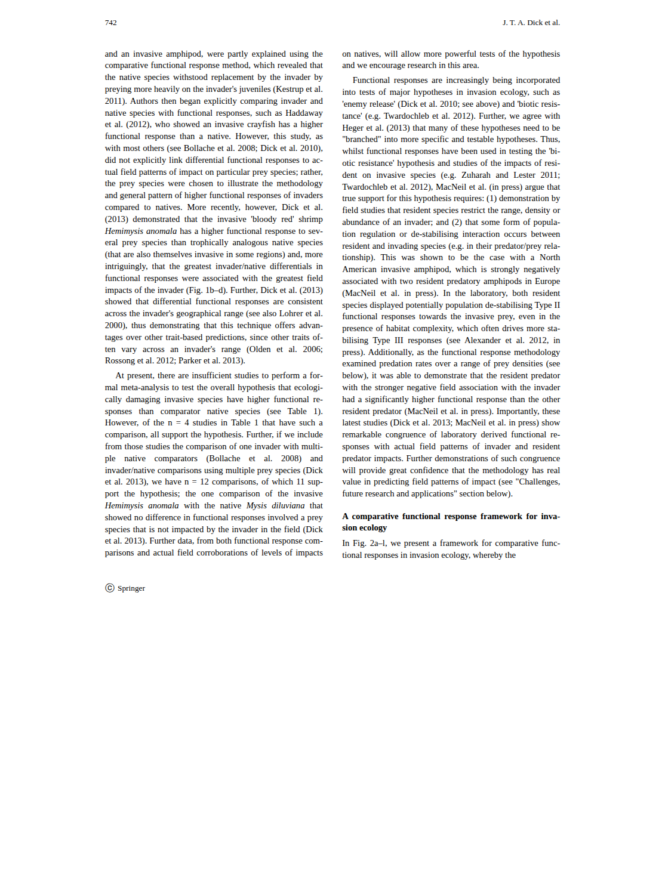742 J. T. A. Dick et al.
and an invasive amphipod, were partly explained using the comparative functional response method, which revealed that the native species withstood replacement by the invader by preying more heavily on the invader's juveniles (Kestrup et al. 2011). Authors then began explicitly comparing invader and native species with functional responses, such as Haddaway et al. (2012), who showed an invasive crayfish has a higher functional response than a native. However, this study, as with most others (see Bollache et al. 2008; Dick et al. 2010), did not explicitly link differential functional responses to actual field patterns of impact on particular prey species; rather, the prey species were chosen to illustrate the methodology and general pattern of higher functional responses of invaders compared to natives. More recently, however, Dick et al. (2013) demonstrated that the invasive 'bloody red' shrimp Hemimysis anomala has a higher functional response to several prey species than trophically analogous native species (that are also themselves invasive in some regions) and, more intriguingly, that the greatest invader/native differentials in functional responses were associated with the greatest field impacts of the invader (Fig. 1b–d). Further, Dick et al. (2013) showed that differential functional responses are consistent across the invader's geographical range (see also Lohrer et al. 2000), thus demonstrating that this technique offers advantages over other trait-based predictions, since other traits often vary across an invader's range (Olden et al. 2006; Rossong et al. 2012; Parker et al. 2013).
At present, there are insufficient studies to perform a formal meta-analysis to test the overall hypothesis that ecologically damaging invasive species have higher functional responses than comparator native species (see Table 1). However, of the n = 4 studies in Table 1 that have such a comparison, all support the hypothesis. Further, if we include from those studies the comparison of one invader with multiple native comparators (Bollache et al. 2008) and invader/native comparisons using multiple prey species (Dick et al. 2013), we have n = 12 comparisons, of which 11 support the hypothesis; the one comparison of the invasive Hemimysis anomala with the native Mysis diluviana that showed no difference in functional responses involved a prey species that is not impacted by the invader in the field (Dick et al. 2013). Further data, from both functional response comparisons and actual field corroborations of levels of impacts on natives, will allow more powerful tests of the hypothesis and we encourage research in this area.
Functional responses are increasingly being incorporated into tests of major hypotheses in invasion ecology, such as 'enemy release' (Dick et al. 2010; see above) and 'biotic resistance' (e.g. Twardochleb et al. 2012). Further, we agree with Heger et al. (2013) that many of these hypotheses need to be "branched" into more specific and testable hypotheses. Thus, whilst functional responses have been used in testing the 'biotic resistance' hypothesis and studies of the impacts of resident on invasive species (e.g. Zuharah and Lester 2011; Twardochleb et al. 2012), MacNeil et al. (in press) argue that true support for this hypothesis requires: (1) demonstration by field studies that resident species restrict the range, density or abundance of an invader; and (2) that some form of population regulation or de-stabilising interaction occurs between resident and invading species (e.g. in their predator/prey relationship). This was shown to be the case with a North American invasive amphipod, which is strongly negatively associated with two resident predatory amphipods in Europe (MacNeil et al. in press). In the laboratory, both resident species displayed potentially population de-stabilising Type II functional responses towards the invasive prey, even in the presence of habitat complexity, which often drives more stabilising Type III responses (see Alexander et al. 2012, in press). Additionally, as the functional response methodology examined predation rates over a range of prey densities (see below), it was able to demonstrate that the resident predator with the stronger negative field association with the invader had a significantly higher functional response than the other resident predator (MacNeil et al. in press). Importantly, these latest studies (Dick et al. 2013; MacNeil et al. in press) show remarkable congruence of laboratory derived functional responses with actual field patterns of invader and resident predator impacts. Further demonstrations of such congruence will provide great confidence that the methodology has real value in predicting field patterns of impact (see "Challenges, future research and applications" section below).
A comparative functional response framework for invasion ecology
In Fig. 2a–l, we present a framework for comparative functional responses in invasion ecology, whereby the
ⓒ Springer